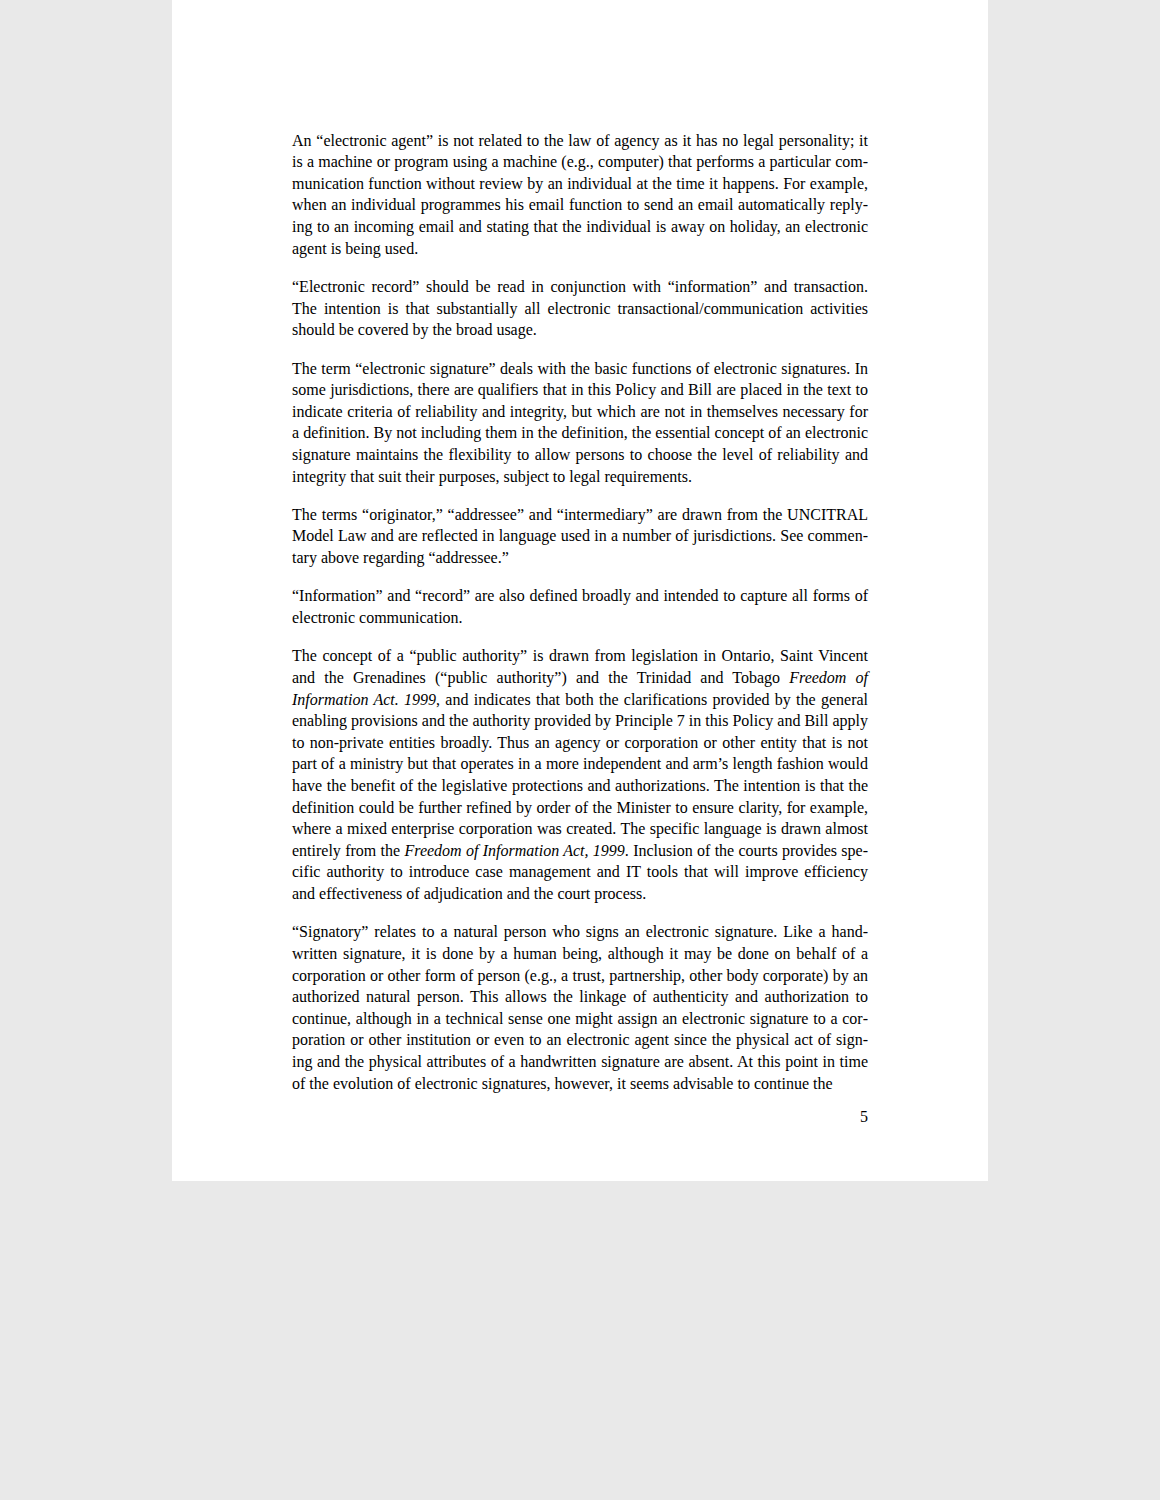An “electronic agent” is not related to the law of agency as it has no legal personality; it is a machine or program using a machine (e.g., computer) that performs a particular communication function without review by an individual at the time it happens. For example, when an individual programmes his email function to send an email automatically replying to an incoming email and stating that the individual is away on holiday, an electronic agent is being used.
“Electronic record” should be read in conjunction with “information” and transaction. The intention is that substantially all electronic transactional/communication activities should be covered by the broad usage.
The term “electronic signature” deals with the basic functions of electronic signatures. In some jurisdictions, there are qualifiers that in this Policy and Bill are placed in the text to indicate criteria of reliability and integrity, but which are not in themselves necessary for a definition. By not including them in the definition, the essential concept of an electronic signature maintains the flexibility to allow persons to choose the level of reliability and integrity that suit their purposes, subject to legal requirements.
The terms “originator,” “addressee” and “intermediary” are drawn from the UNCITRAL Model Law and are reflected in language used in a number of jurisdictions. See commentary above regarding “addressee.”
“Information” and “record” are also defined broadly and intended to capture all forms of electronic communication.
The concept of a “public authority” is drawn from legislation in Ontario, Saint Vincent and the Grenadines (“public authority”) and the Trinidad and Tobago Freedom of Information Act. 1999, and indicates that both the clarifications provided by the general enabling provisions and the authority provided by Principle 7 in this Policy and Bill apply to non-private entities broadly. Thus an agency or corporation or other entity that is not part of a ministry but that operates in a more independent and arm’s length fashion would have the benefit of the legislative protections and authorizations. The intention is that the definition could be further refined by order of the Minister to ensure clarity, for example, where a mixed enterprise corporation was created. The specific language is drawn almost entirely from the Freedom of Information Act, 1999. Inclusion of the courts provides specific authority to introduce case management and IT tools that will improve efficiency and effectiveness of adjudication and the court process.
“Signatory” relates to a natural person who signs an electronic signature. Like a handwritten signature, it is done by a human being, although it may be done on behalf of a corporation or other form of person (e.g., a trust, partnership, other body corporate) by an authorized natural person. This allows the linkage of authenticity and authorization to continue, although in a technical sense one might assign an electronic signature to a corporation or other institution or even to an electronic agent since the physical act of signing and the physical attributes of a handwritten signature are absent. At this point in time of the evolution of electronic signatures, however, it seems advisable to continue the
5